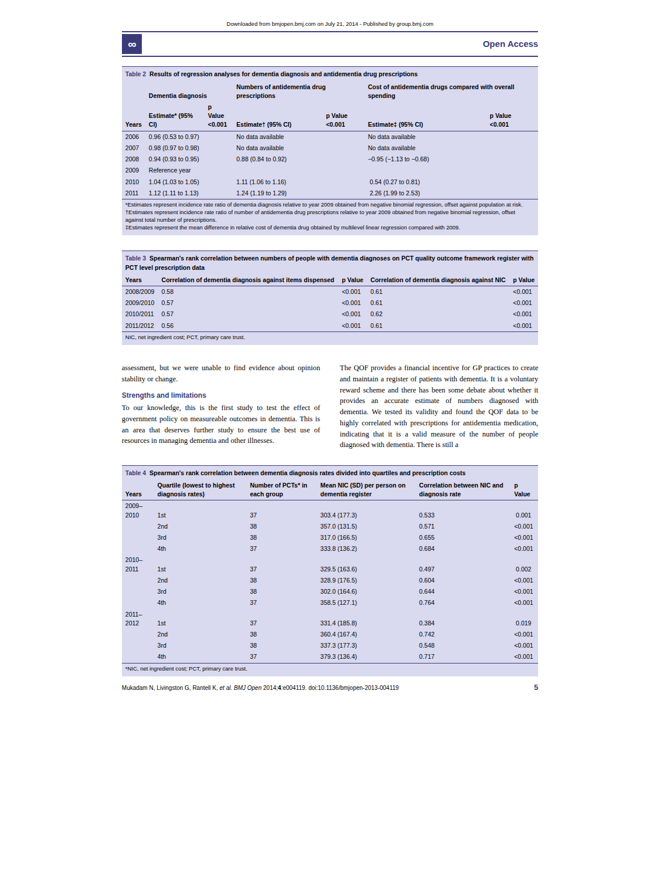Downloaded from bmjopen.bmj.com on July 21, 2014 - Published by group.bmj.com
∞
Open Access
Table 2 Results of regression analyses for dementia diagnosis and antidementia drug prescriptions
| | Dementia diagnosis | Numbers of antidementia drug prescriptions | Cost of antidementia drugs compared with overall spending |
| --- | --- | --- | --- |
| Years | Estimate* (95% CI) | p Value <0.001 | Estimate† (95% CI) | p Value <0.001 | Estimate‡ (95% CI) | p Value <0.001 |
| 2006 | 0.96 (0.53 to 0.97) | | No data available | | No data available | |
| 2007 | 0.98 (0.97 to 0.98) | | No data available | | No data available | |
| 2008 | 0.94 (0.93 to 0.95) | | 0.88 (0.84 to 0.92) | | −0.95 (−1.13 to −0.68) | |
| 2009 | Reference year | | | | | |
| 2010 | 1.04 (1.03 to 1.05) | | 1.11 (1.06 to 1.16) | | 0.54 (0.27 to 0.81) | |
| 2011 | 1.12 (1.11 to 1.13) | | 1.24 (1.19 to 1.29) | | 2.26 (1.99 to 2.53) | |
*Estimates represent incidence rate ratio of dementia diagnosis relative to year 2009 obtained from negative binomial regression, offset against population at risk.
†Estimates represent incidence rate ratio of number of antidementia drug prescriptions relative to year 2009 obtained from negative binomial regression, offset against total number of prescriptions.
‡Estimates represent the mean difference in relative cost of dementia drug obtained by multilevel linear regression compared with 2009.
Table 3 Spearman's rank correlation between numbers of people with dementia diagnoses on PCT quality outcome framework register with PCT level prescription data
| Years | Correlation of dementia diagnosis against items dispensed | p Value | Correlation of dementia diagnosis against NIC | p Value |
| --- | --- | --- | --- | --- |
| 2008/2009 | 0.58 | <0.001 | 0.61 | <0.001 |
| 2009/2010 | 0.57 | <0.001 | 0.61 | <0.001 |
| 2010/2011 | 0.57 | <0.001 | 0.62 | <0.001 |
| 2011/2012 | 0.56 | <0.001 | 0.61 | <0.001 |
NIC, net ingredient cost; PCT, primary care trust.
assessment, but we were unable to find evidence about opinion stability or change.
Strengths and limitations
To our knowledge, this is the first study to test the effect of government policy on measureable outcomes in dementia. This is an area that deserves further study to ensure the best use of resources in managing dementia and other illnesses.
The QOF provides a financial incentive for GP practices to create and maintain a register of patients with dementia. It is a voluntary reward scheme and there has been some debate about whether it provides an accurate estimate of numbers diagnosed with dementia. We tested its validity and found the QOF data to be highly correlated with prescriptions for antidementia medication, indicating that it is a valid measure of the number of people diagnosed with dementia. There is still a
Table 4 Spearman's rank correlation between dementia diagnosis rates divided into quartiles and prescription costs
| Years | Quartile (lowest to highest diagnosis rates) | Number of PCTs* in each group | Mean NIC (SD) per person on dementia register | Correlation between NIC and diagnosis rate | p Value |
| --- | --- | --- | --- | --- | --- |
| 2009–2010 | 1st | 37 | 303.4 (177.3) | 0.533 | 0.001 |
| | 2nd | 38 | 357.0 (131.5) | 0.571 | <0.001 |
| | 3rd | 38 | 317.0 (166.5) | 0.655 | <0.001 |
| | 4th | 37 | 333.8 (136.2) | 0.684 | <0.001 |
| 2010–2011 | 1st | 37 | 329.5 (163.6) | 0.497 | 0.002 |
| | 2nd | 38 | 328.9 (176.5) | 0.604 | <0.001 |
| | 3rd | 38 | 302.0 (164.6) | 0.644 | <0.001 |
| | 4th | 37 | 358.5 (127.1) | 0.764 | <0.001 |
| 2011–2012 | 1st | 37 | 331.4 (185.8) | 0.384 | 0.019 |
| | 2nd | 38 | 360.4 (167.4) | 0.742 | <0.001 |
| | 3rd | 38 | 337.3 (177.3) | 0.548 | <0.001 |
| | 4th | 37 | 379.3 (136.4) | 0.717 | <0.001 |
*NIC, net ingredient cost; PCT, primary care trust.
Mukadam N, Livingston G, Rantell K, et al. BMJ Open 2014;4:e004119. doi:10.1136/bmjopen-2013-004119
5